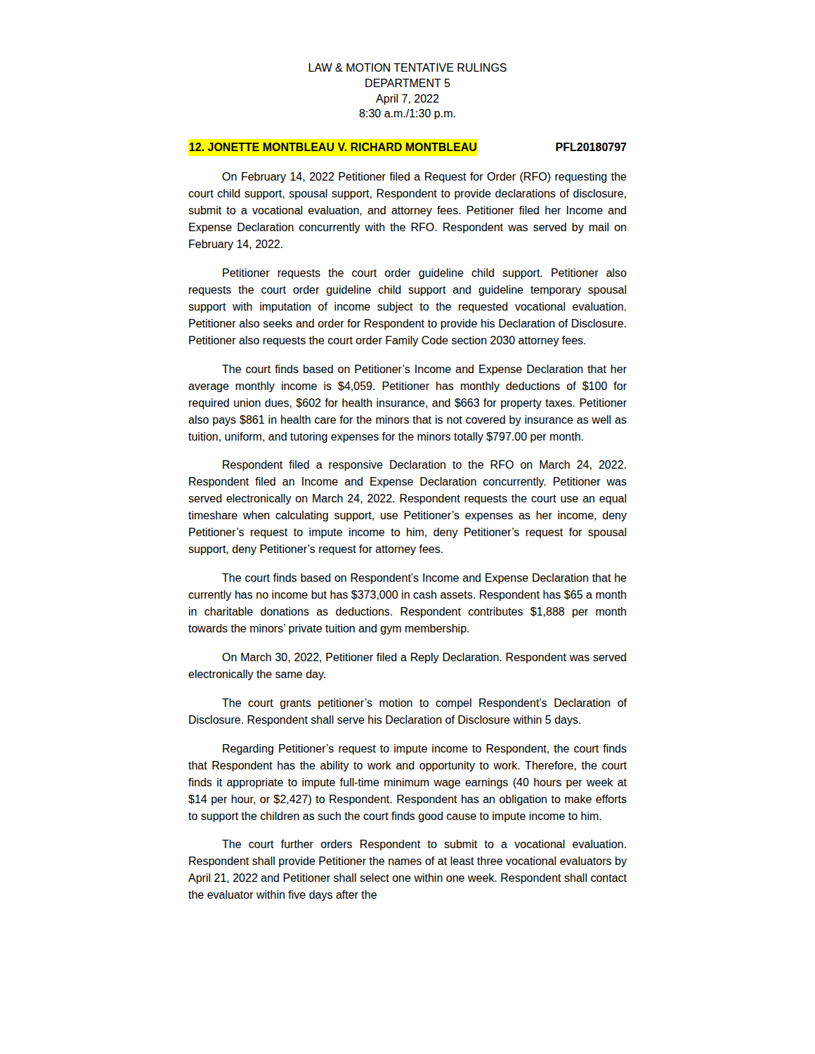LAW & MOTION TENTATIVE RULINGS
DEPARTMENT 5
April 7, 2022
8:30 a.m./1:30 p.m.
12. JONETTE MONTBLEAU V. RICHARD MONTBLEAU PFL20180797
On February 14, 2022 Petitioner filed a Request for Order (RFO) requesting the court child support, spousal support, Respondent to provide declarations of disclosure, submit to a vocational evaluation, and attorney fees. Petitioner filed her Income and Expense Declaration concurrently with the RFO. Respondent was served by mail on February 14, 2022.
Petitioner requests the court order guideline child support. Petitioner also requests the court order guideline child support and guideline temporary spousal support with imputation of income subject to the requested vocational evaluation. Petitioner also seeks and order for Respondent to provide his Declaration of Disclosure. Petitioner also requests the court order Family Code section 2030 attorney fees.
The court finds based on Petitioner’s Income and Expense Declaration that her average monthly income is $4,059. Petitioner has monthly deductions of $100 for required union dues, $602 for health insurance, and $663 for property taxes. Petitioner also pays $861 in health care for the minors that is not covered by insurance as well as tuition, uniform, and tutoring expenses for the minors totally $797.00 per month.
Respondent filed a responsive Declaration to the RFO on March 24, 2022. Respondent filed an Income and Expense Declaration concurrently. Petitioner was served electronically on March 24, 2022. Respondent requests the court use an equal timeshare when calculating support, use Petitioner’s expenses as her income, deny Petitioner’s request to impute income to him, deny Petitioner’s request for spousal support, deny Petitioner’s request for attorney fees.
The court finds based on Respondent’s Income and Expense Declaration that he currently has no income but has $373,000 in cash assets. Respondent has $65 a month in charitable donations as deductions. Respondent contributes $1,888 per month towards the minors’ private tuition and gym membership.
On March 30, 2022, Petitioner filed a Reply Declaration. Respondent was served electronically the same day.
The court grants petitioner’s motion to compel Respondent’s Declaration of Disclosure. Respondent shall serve his Declaration of Disclosure within 5 days.
Regarding Petitioner’s request to impute income to Respondent, the court finds that Respondent has the ability to work and opportunity to work. Therefore, the court finds it appropriate to impute full-time minimum wage earnings (40 hours per week at $14 per hour, or $2,427) to Respondent. Respondent has an obligation to make efforts to support the children as such the court finds good cause to impute income to him.
The court further orders Respondent to submit to a vocational evaluation. Respondent shall provide Petitioner the names of at least three vocational evaluators by April 21, 2022 and Petitioner shall select one within one week. Respondent shall contact the evaluator within five days after the